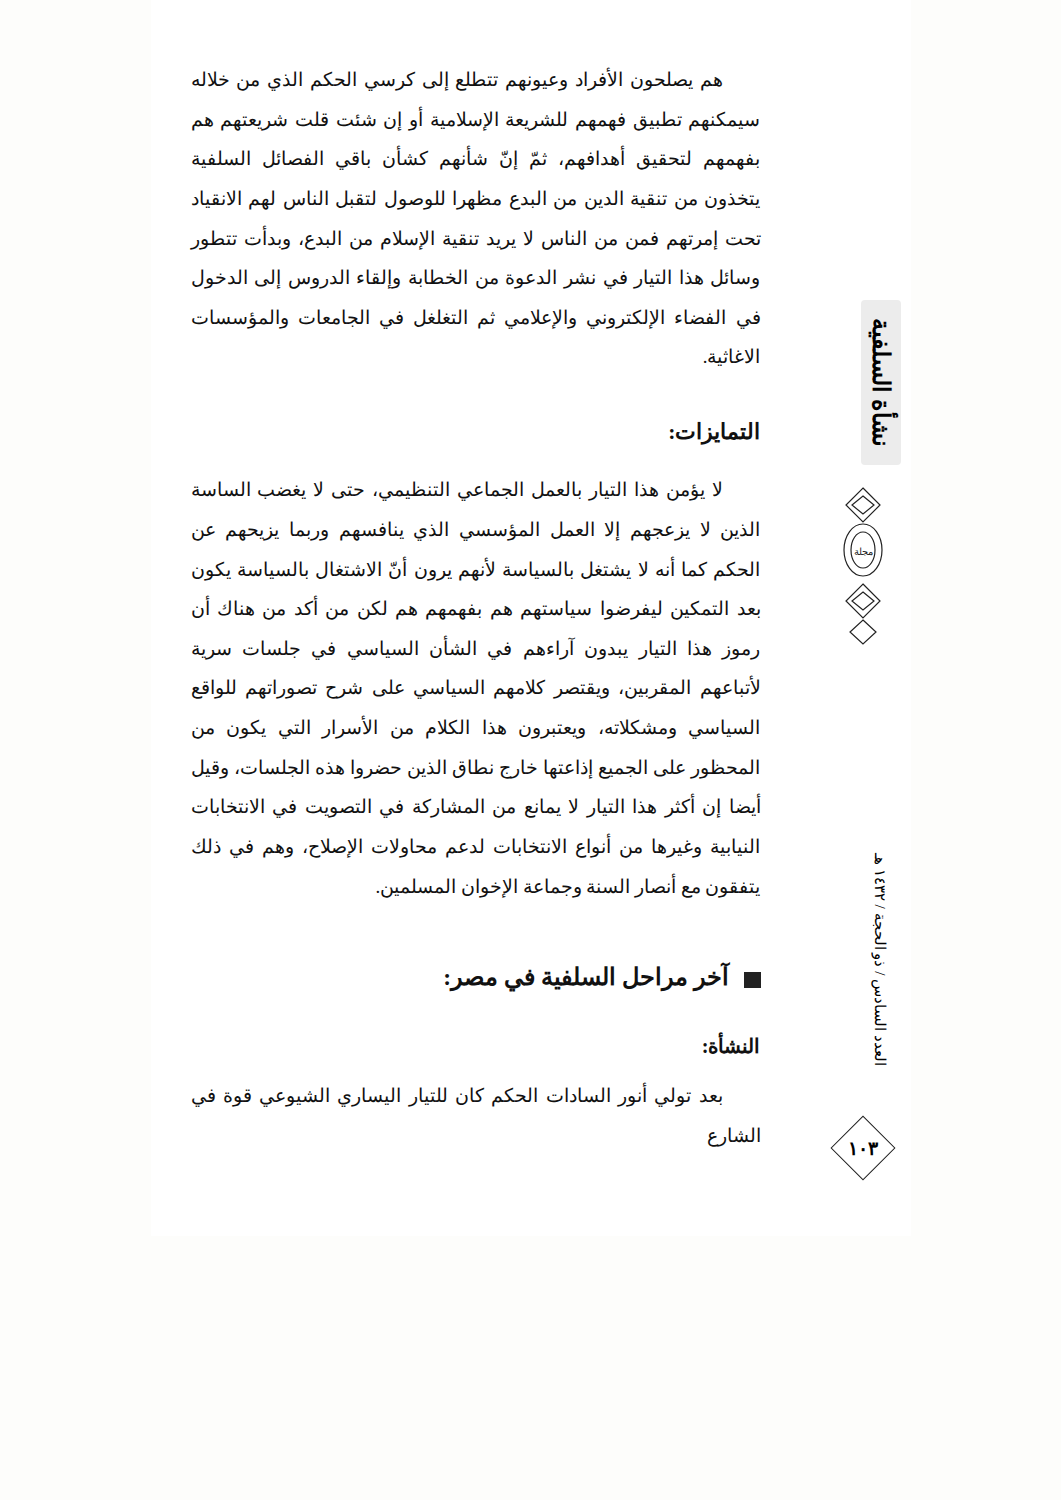نشأة السلفية
مجلة
العدد السادس / ذو الحجة / ١٤٣٢ هـ
١٠٣
هم يصلحون الأفراد وعيونهم تتطلع إلى كرسي الحكم الذي من خلاله سيمكنهم تطبيق فهمهم للشريعة الإسلامية أو إن شئت قلت شريعتهم هم بفهمهم لتحقيق أهدافهم، ثمّ إنّ شأنهم كشأن باقي الفصائل السلفية يتخذون من تنقية الدين من البدع مظهرا للوصول لتقبل الناس لهم الانقياد تحت إمرتهم فمن من الناس لا يريد تنقية الإسلام من البدع، وبدأت تتطور وسائل هذا التيار في نشر الدعوة من الخطابة وإلقاء الدروس إلى الدخول في الفضاء الإلكتروني والإعلامي ثم التغلغل في الجامعات والمؤسسات الاغاثية.
التمايزات:
لا يؤمن هذا التيار بالعمل الجماعي التنظيمي، حتى لا يغضب الساسة الذين لا يزعجهم إلا العمل المؤسسي الذي ينافسهم وربما يزيحهم عن الحكم كما أنه لا يشتغل بالسياسة لأنهم يرون أنّ الاشتغال بالسياسة يكون بعد التمكين ليفرضوا سياستهم هم بفهمهم هم لكن من أكد من هناك أن رموز هذا التيار يبدون آراءهم في الشأن السياسي في جلسات سرية لأتباعهم المقربين، ويقتصر كلامهم السياسي على شرح تصوراتهم للواقع السياسي ومشكلاته، ويعتبرون هذا الكلام من الأسرار التي يكون من المحظور على الجميع إذاعتها خارج نطاق الذين حضروا هذه الجلسات، وقيل أيضا إن أكثر هذا التيار لا يمانع من المشاركة في التصويت في الانتخابات النيابية وغيرها من أنواع الانتخابات لدعم محاولات الإصلاح، وهم في ذلك يتفقون مع أنصار السنة وجماعة الإخوان المسلمين.
آخر مراحل السلفية في مصر:
النشأة:
بعد تولي أنور السادات الحكم كان للتيار اليساري الشيوعي قوة في الشارع